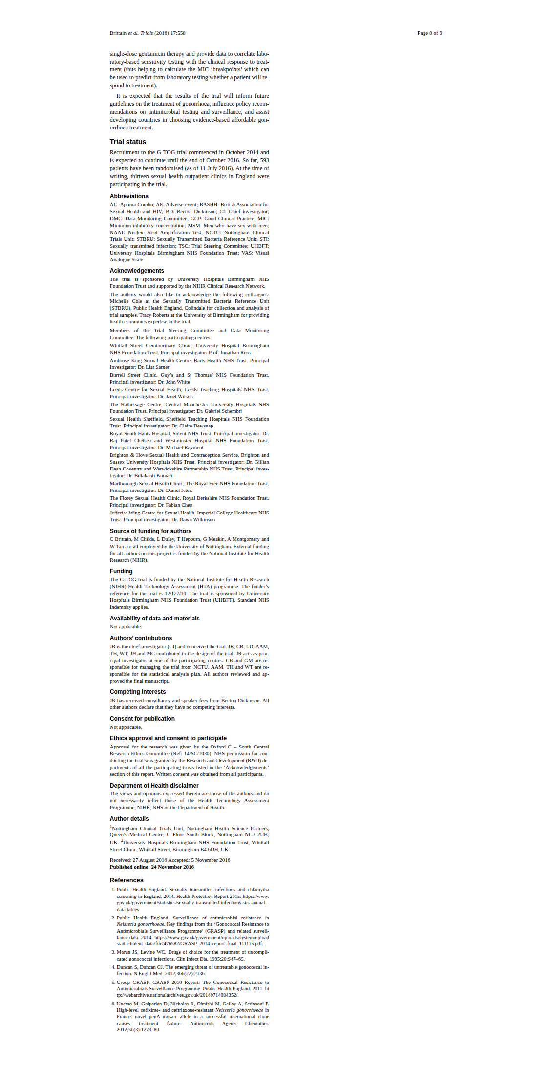Brittain et al. Trials (2016) 17:558
Page 8 of 9
single-dose gentamicin therapy and provide data to correlate laboratory-based sensitivity testing with the clinical response to treatment (thus helping to calculate the MIC ‘breakpoints’ which can be used to predict from laboratory testing whether a patient will respond to treatment).
It is expected that the results of the trial will inform future guidelines on the treatment of gonorrhoea, influence policy recommendations on antimicrobial testing and surveillance, and assist developing countries in choosing evidence-based affordable gonorrhoea treatment.
Trial status
Recruitment to the G-TOG trial commenced in October 2014 and is expected to continue until the end of October 2016. So far, 593 patients have been randomised (as of 11 July 2016). At the time of writing, thirteen sexual health outpatient clinics in England were participating in the trial.
Abbreviations
AC: Aptima Combo; AE: Adverse event; BASHH: British Association for Sexual Health and HIV; BD: Becton Dickinson; CI: Chief investigator; DMC: Data Monitoring Committee; GCP: Good Clinical Practice; MIC: Minimum inhibitory concentration; MSM: Men who have sex with men; NAAT: Nucleic Acid Amplification Test; NCTU: Nottingham Clinical Trials Unit; STBRU: Sexually Transmitted Bacteria Reference Unit; STI: Sexually transmitted infection; TSC: Trial Steering Committee; UHBFT: University Hospitals Birmingham NHS Foundation Trust; VAS: Visual Analogue Scale
Acknowledgements
The trial is sponsored by University Hospitals Birmingham NHS Foundation Trust and supported by the NIHR Clinical Research Network.
The authors would also like to acknowledge the following colleagues: Michelle Cole at the Sexually Transmitted Bacteria Reference Unit (STBRU), Public Health England, Colindale for collection and analysis of trial samples. Tracy Roberts at the University of Birmingham for providing health economics expertise to the trial.
Members of the Trial Steering Committee and Data Monitoring Committee. The following participating centres:
Whittall Street Genitourinary Clinic, University Hospital Birmingham NHS Foundation Trust. Principal investigator: Prof. Jonathan Ross
Ambrose King Sexual Health Centre, Barts Health NHS Trust. Principal Investigator: Dr. Liat Sarner
Burrell Street Clinic, Guy’s and St Thomas’ NHS Foundation Trust. Principal investigator: Dr. John White
Leeds Centre for Sexual Health, Leeds Teaching Hospitals NHS Trust. Principal investigator: Dr. Janet Wilson
The Hathersage Centre, Central Manchester University Hospitals NHS Foundation Trust. Principal investigator: Dr. Gabriel Schembri
Sexual Health Sheffield, Sheffield Teaching Hospitals NHS Foundation Trust. Principal investigator: Dr. Claire Dewsnap
Royal South Hants Hospital, Solent NHS Trust. Principal investigator: Dr. Raj Patel Chelsea and Westminster Hospital NHS Foundation Trust. Principal investigator: Dr. Michael Rayment
Brighton & Hove Sexual Health and Contraception Service, Brighton and Sussex University Hospitals NHS Trust. Principal investigator: Dr. Gillian Dean Coventry and Warwickshire Partnership NHS Trust. Principal investigator: Dr. Billakanti Kumari
Marlborough Sexual Health Clinic, The Royal Free NHS Foundation Trust. Principal investigator: Dr. Daniel Ivens
The Florey Sexual Health Clinic, Royal Berkshire NHS Foundation Trust. Principal investigator: Dr. Fabian Chen
Jefferiss Wing Centre for Sexual Health, Imperial College Healthcare NHS Trust. Principal investigator: Dr. Dawn Wilkinson
Source of funding for authors
C Brittain, M Childs, L Duley, T Hepburn, G Meakin, A Montgomery and W Tan are all employed by the University of Nottingham. External funding for all authors on this project is funded by the National Institute for Health Research (NIHR).
Funding
The G-TOG trial is funded by the National Institute for Health Research (NIHR) Health Technology Assessment (HTA) programme. The funder’s reference for the trial is 12/127/10. The trial is sponsored by University Hospitals Birmingham NHS Foundation Trust (UHBFT). Standard NHS Indemnity applies.
Availability of data and materials
Not applicable.
Authors’ contributions
JR is the chief investigator (CI) and conceived the trial. JR, CB, LD, AAM, TH, WT, JH and MC contributed to the design of the trial. JR acts as principal investigator at one of the participating centres. CB and GM are responsible for managing the trial from NCTU. AAM, TH and WT are responsible for the statistical analysis plan. All authors reviewed and approved the final manuscript.
Competing interests
JR has received consultancy and speaker fees from Becton Dickinson. All other authors declare that they have no competing interests.
Consent for publication
Not applicable.
Ethics approval and consent to participate
Approval for the research was given by the Oxford C – South Central Research Ethics Committee (Ref: 14/SC/1030). NHS permission for conducting the trial was granted by the Research and Development (R&D) departments of all the participating trusts listed in the ‘Acknowledgements’ section of this report. Written consent was obtained from all participants.
Department of Health disclaimer
The views and opinions expressed therein are those of the authors and do not necessarily reflect those of the Health Technology Assessment Programme, NIHR, NHS or the Department of Health.
Author details
1Nottingham Clinical Trials Unit, Nottingham Health Science Partners, Queen’s Medical Centre, C Floor South Block, Nottingham NG7 2UH, UK. 2University Hospitals Birmingham NHS Foundation Trust, Whittall Street Clinic, Whittall Street, Birmingham B4 6DH, UK.
Received: 27 August 2016 Accepted: 5 November 2016
Published online: 24 November 2016
References
Public Health England. Sexually transmitted infections and chlamydia screening in England, 2014. Health Protection Report 2015. https://www.gov.uk/government/statistics/sexually-transmitted-infections-stis-annual-data-tables
Public Health England. Surveillance of antimicrobial resistance in Neisseria gonorrhoeae. Key findings from the ‘Gonococcal Resistance to Antimicrobials Surveillance Programme’ (GRASP) and related surveillance data. 2014. https://www.gov.uk/government/uploads/system/uploads/attachment_data/file/476582/GRASP_2014_report_final_111115.pdf.
Moran JS, Levine WC. Drugs of choice for the treatment of uncomplicated gonococcal infections. Clin Infect Dis. 1995;20:S47–65.
Duncan S, Duncan CJ. The emerging threat of untreatable gonococcal infection. N Engl J Med. 2012;366(22):2136.
Group GRASP. GRASP 2010 Report: The Gonococcal Resistance to Antimicrobials Surveillance Programme. Public Health England. 2011. http://webarchive.nationalarchives.gov.uk/20140714084352/.
Unemo M, Golparian D, Nicholas R, Ohnishi M, Gallay A, Sednaoui P. High-level cefixime- and ceftriaxone-resistant Neisseria gonorrhoeae in France: novel penA mosaic allele in a successful international clone causes treatment failure. Antimicrob Agents Chemother. 2012;56(3):1273–80.